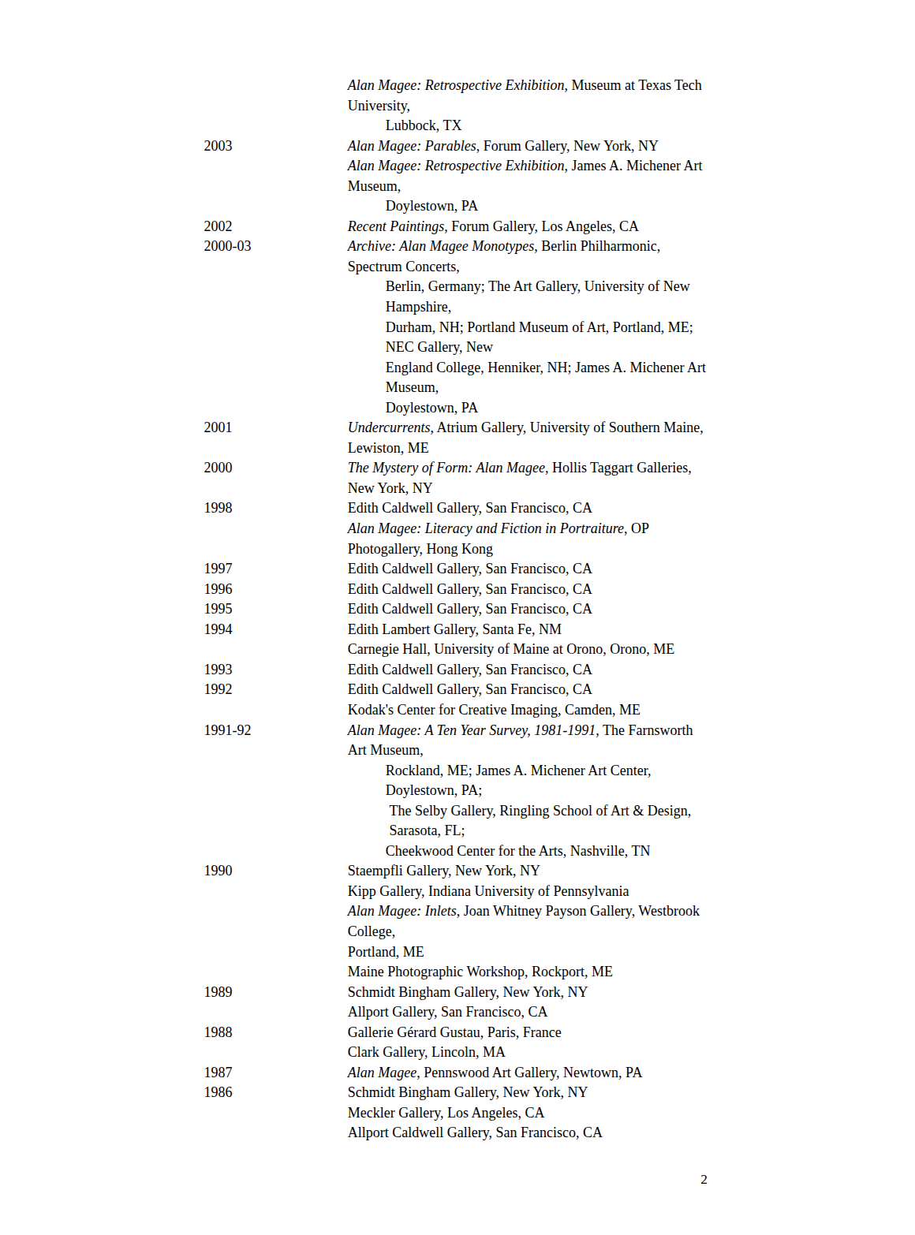| | Alan Magee: Retrospective Exhibition , Museum at Texas Tech University, Lubbock, TX |
| 2003 | Alan Magee: Parables , Forum Gallery, New York, NY |
| | Alan Magee: Retrospective Exhibition , James A. Michener Art Museum, Doylestown, PA |
| 2002 | Recent Paintings , Forum Gallery, Los Angeles, CA |
| 2000-03 | Archive: Alan Magee Monotypes , Berlin Philharmonic, Spectrum Concerts, Berlin, Germany; The Art Gallery, University of New Hampshire, Durham, NH; Portland Museum of Art, Portland, ME; NEC Gallery, New England College, Henniker, NH; James A. Michener Art Museum, Doylestown, PA |
| 2001 | Undercurrents, Atrium Gallery, University of Southern Maine, Lewiston, ME |
| 2000 | The Mystery of Form: Alan Magee , Hollis Taggart Galleries, New York, NY |
| 1998 | Edith Caldwell Gallery, San Francisco, CA |
| | Alan Magee: Literacy and Fiction in Portraiture , OP Photogallery, Hong Kong |
| 1997 | Edith Caldwell Gallery, San Francisco, CA |
| 1996 | Edith Caldwell Gallery, San Francisco, CA |
| 1995 | Edith Caldwell Gallery, San Francisco, CA |
| 1994 | Edith Lambert Gallery, Santa Fe, NM |
| | Carnegie Hall, University of Maine at Orono, Orono, ME |
| 1993 | Edith Caldwell Gallery, San Francisco, CA |
| 1992 | Edith Caldwell Gallery, San Francisco, CA |
| | Kodak's Center for Creative Imaging, Camden, ME |
| 1991-92 | Alan Magee: A Ten Year Survey, 1981-1991 , The Farnsworth Art Museum, Rockland, ME; James A. Michener Art Center, Doylestown, PA; The Selby Gallery, Ringling School of Art & Design, Sarasota, FL; Cheekwood Center for the Arts, Nashville, TN |
| 1990 | Staempfli Gallery, New York, NY |
| | Kipp Gallery, Indiana University of Pennsylvania |
| | Alan Magee: Inlets , Joan Whitney Payson Gallery, Westbrook College, Portland, ME |
| | Maine Photographic Workshop, Rockport, ME |
| 1989 | Schmidt Bingham Gallery, New York, NY |
| | Allport Gallery, San Francisco, CA |
| 1988 | Gallerie Gérard Gustau, Paris, France |
| | Clark Gallery, Lincoln, MA |
| 1987 | Alan Magee , Pennswood Art Gallery, Newtown, PA |
| 1986 | Schmidt Bingham Gallery, New York, NY |
| | Meckler Gallery, Los Angeles, CA |
| | Allport Caldwell Gallery, San Francisco, CA |
2